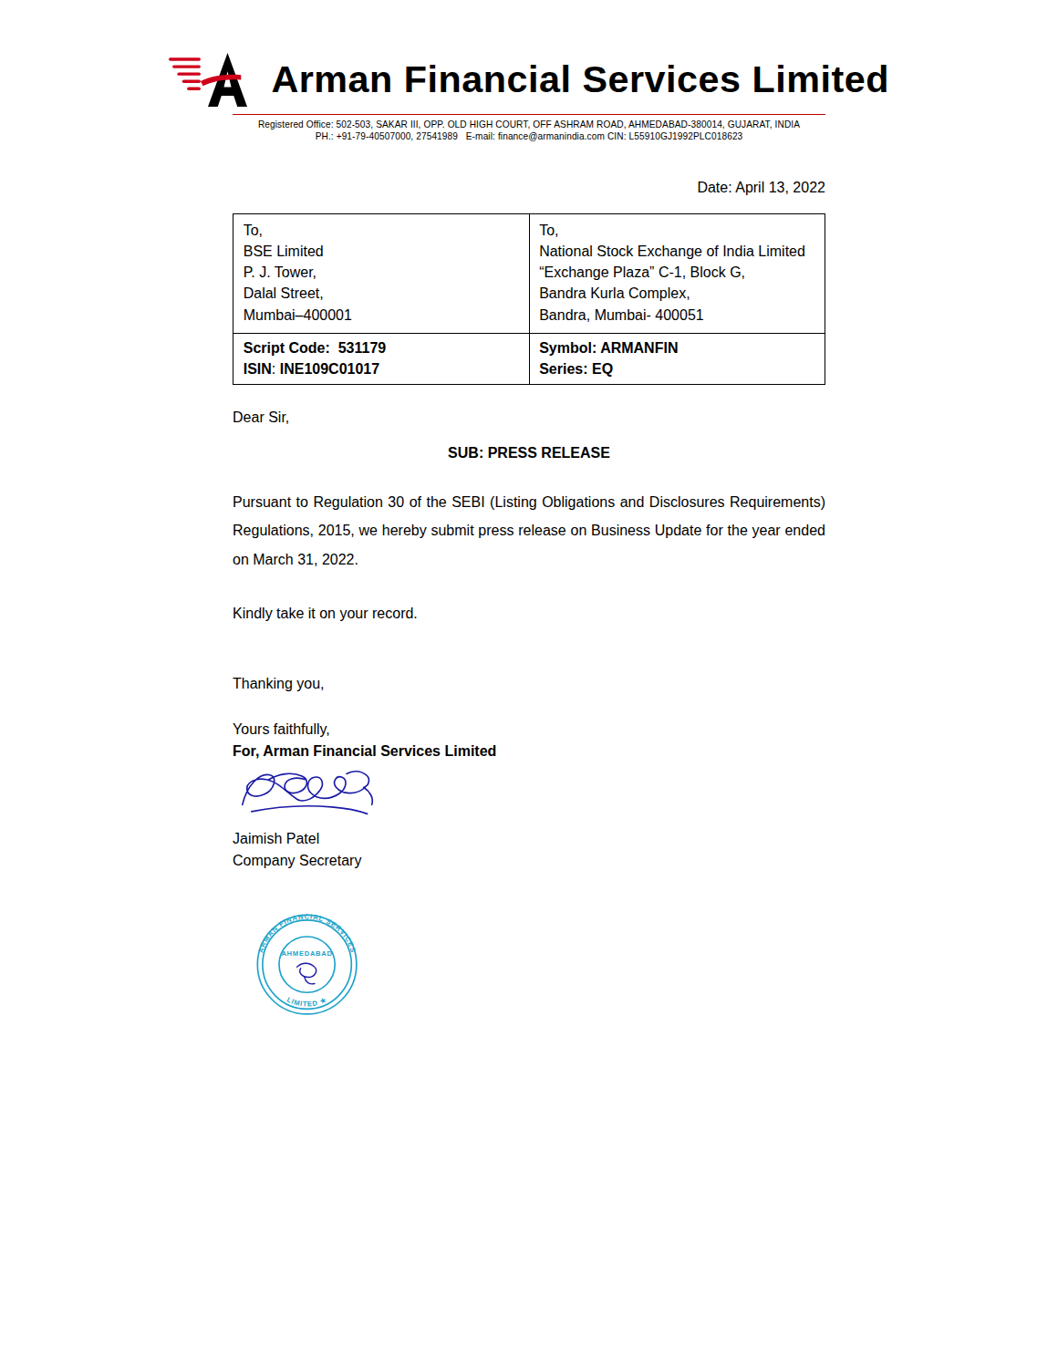Arman Financial Services Limited
Registered Office: 502-503, SAKAR III, OPP. OLD HIGH COURT, OFF ASHRAM ROAD, AHMEDABAD-380014, GUJARAT, INDIA
PH.: +91-79-40507000, 27541989 E-mail: finance@armanindia.com CIN: L55910GJ1992PLC018623
Date: April 13, 2022
| To, BSE Limited P. J. Tower, Dalal Street, Mumbai–400001 | To, National Stock Exchange of India Limited “Exchange Plaza” C-1, Block G, Bandra Kurla Complex, Bandra, Mumbai- 400051 |
| Script Code: 531179 ISIN : INE109C01017 | Symbol: ARMANFIN Series: EQ |
Dear Sir,
SUB: PRESS RELEASE
Pursuant to Regulation 30 of the SEBI (Listing Obligations and Disclosures Requirements) Regulations, 2015, we hereby submit press release on Business Update for the year ended on March 31, 2022.
Kindly take it on your record.
Thanking you,
Yours faithfully,
For, Arman Financial Services Limited
Jaimish Patel
Company Secretary
ARMAN FINANCIAL SERVICES LIMITED ★ AHMEDABAD